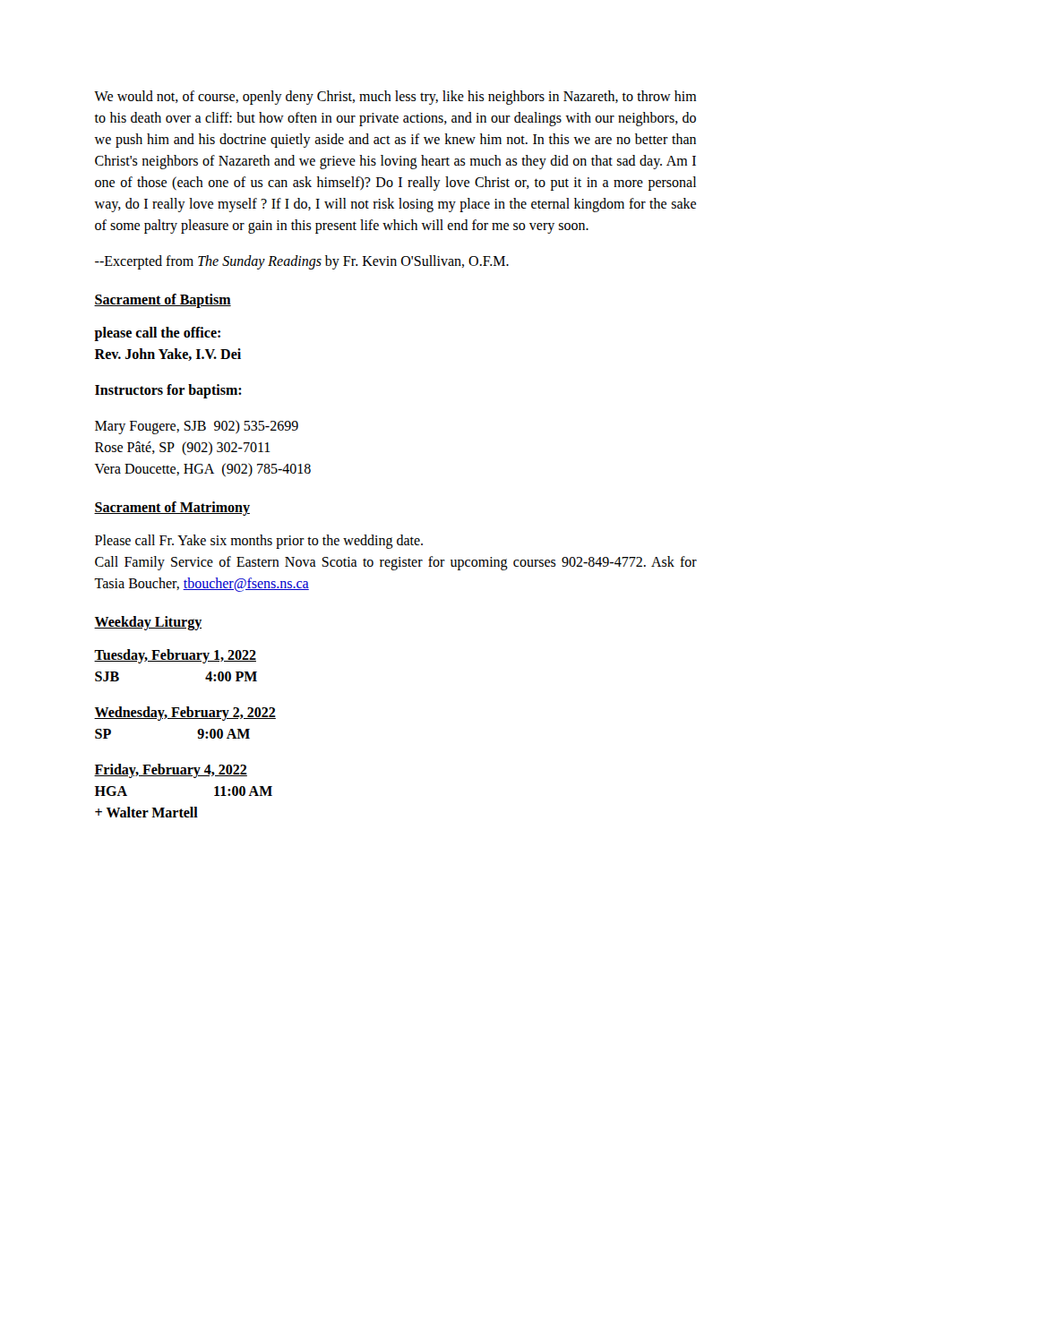We would not, of course, openly deny Christ, much less try, like his neighbors in Nazareth, to throw him to his death over a cliff: but how often in our private actions, and in our dealings with our neighbors, do we push him and his doctrine quietly aside and act as if we knew him not. In this we are no better than Christ's neighbors of Nazareth and we grieve his loving heart as much as they did on that sad day. Am I one of those (each one of us can ask himself)? Do I really love Christ or, to put it in a more personal way, do I really love myself ? If I do, I will not risk losing my place in the eternal kingdom for the sake of some paltry pleasure or gain in this present life which will end for me so very soon.
--Excerpted from The Sunday Readings by Fr. Kevin O'Sullivan, O.F.M.
Sacrament of Baptism
please call the office:
Rev. John Yake, I.V. Dei
Instructors for baptism:
Mary Fougere, SJB 902) 535-2699
Rose Pâté, SP (902) 302-7011
Vera Doucette, HGA (902) 785-4018
Sacrament of Matrimony
Please call Fr. Yake six months prior to the wedding date.
Call Family Service of Eastern Nova Scotia to register for upcoming courses 902-849-4772. Ask for Tasia Boucher, tboucher@fsens.ns.ca
Weekday Liturgy
Tuesday, February 1, 2022
SJB4:00 PM
Wednesday, February 2, 2022
SP9:00 AM
Friday, February 4, 2022
HGA11:00 AM
+ Walter Martell